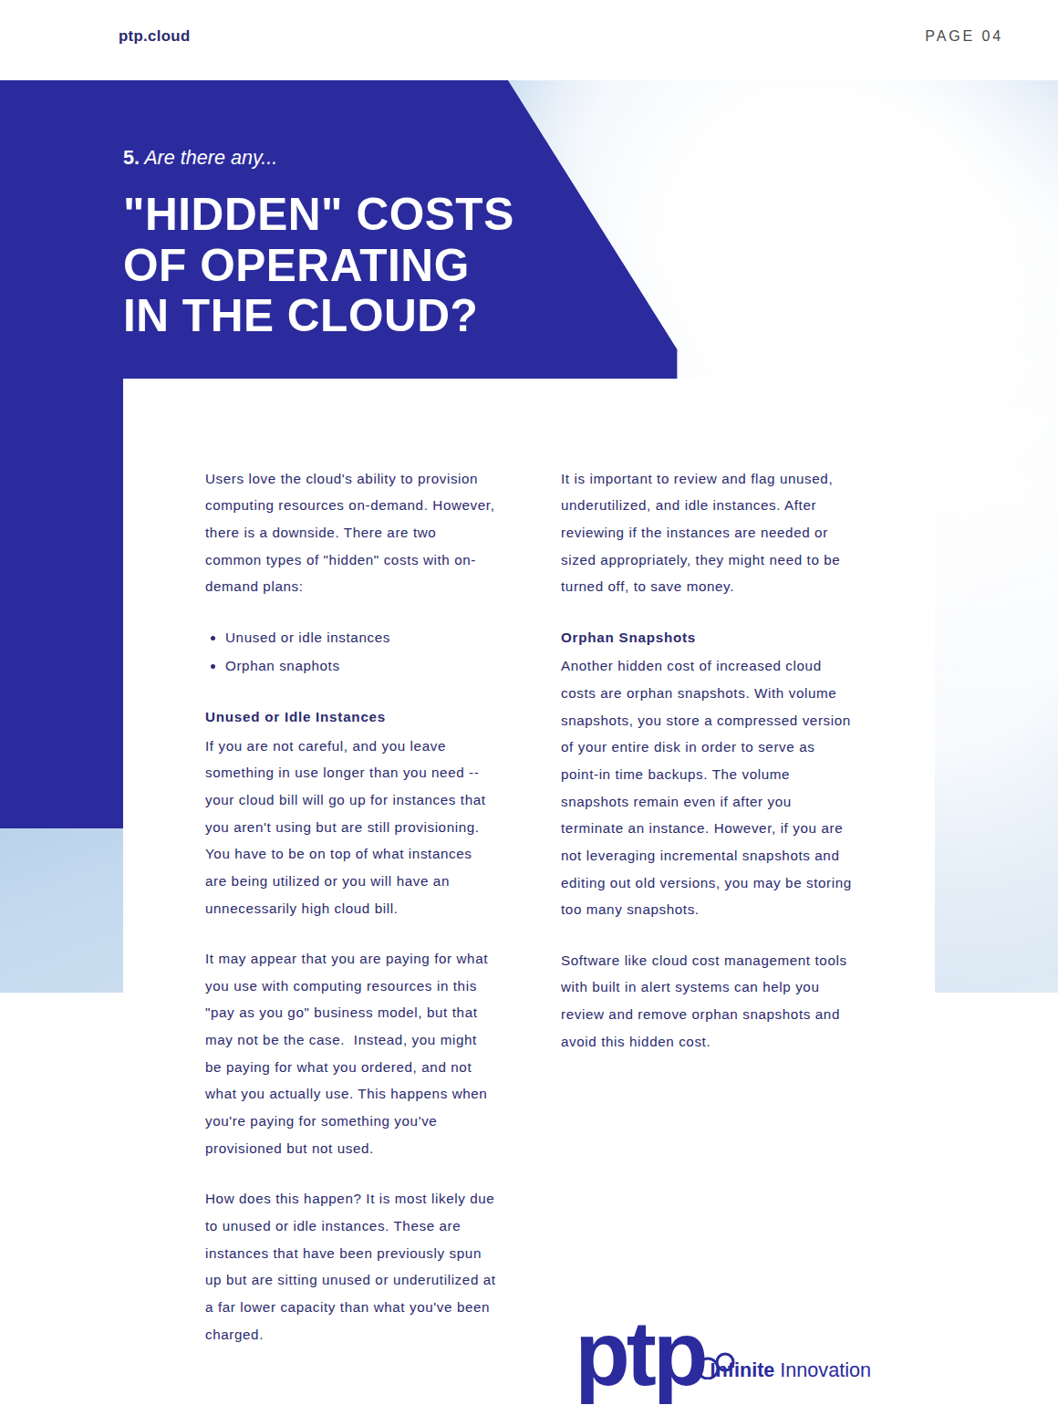ptp.cloud
PAGE 04
5. Are there any...
"Hidden" Costs
of Operating
in the Cloud?
Users love the cloud's ability to provision computing resources on-demand. However, there is a downside. There are two common types of "hidden" costs with on-demand plans:
Unused or idle instances
Orphan snaphots
Unused or Idle Instances
If you are not careful, and you leave something in use longer than you need -- your cloud bill will go up for instances that you aren't using but are still provisioning. You have to be on top of what instances are being utilized or you will have an unnecessarily high cloud bill.
It may appear that you are paying for what you use with computing resources in this "pay as you go" business model, but that may not be the case. Instead, you might be paying for what you ordered, and not what you actually use. This happens when you're paying for something you've provisioned but not used.
How does this happen? It is most likely due to unused or idle instances. These are instances that have been previously spun up but are sitting unused or underutilized at a far lower capacity than what you've been charged.
It is important to review and flag unused, underutilized, and idle instances. After reviewing if the instances are needed or sized appropriately, they might need to be turned off, to save money.
Orphan Snapshots
Another hidden cost of increased cloud costs are orphan snapshots. With volume snapshots, you store a compressed version of your entire disk in order to serve as point-in time backups. The volume snapshots remain even if after you terminate an instance. However, if you are not leveraging incremental snapshots and editing out old versions, you may be storing too many snapshots.
Software like cloud cost management tools with built in alert systems can help you review and remove orphan snapshots and avoid this hidden cost.
ptp
Infinite Innovation